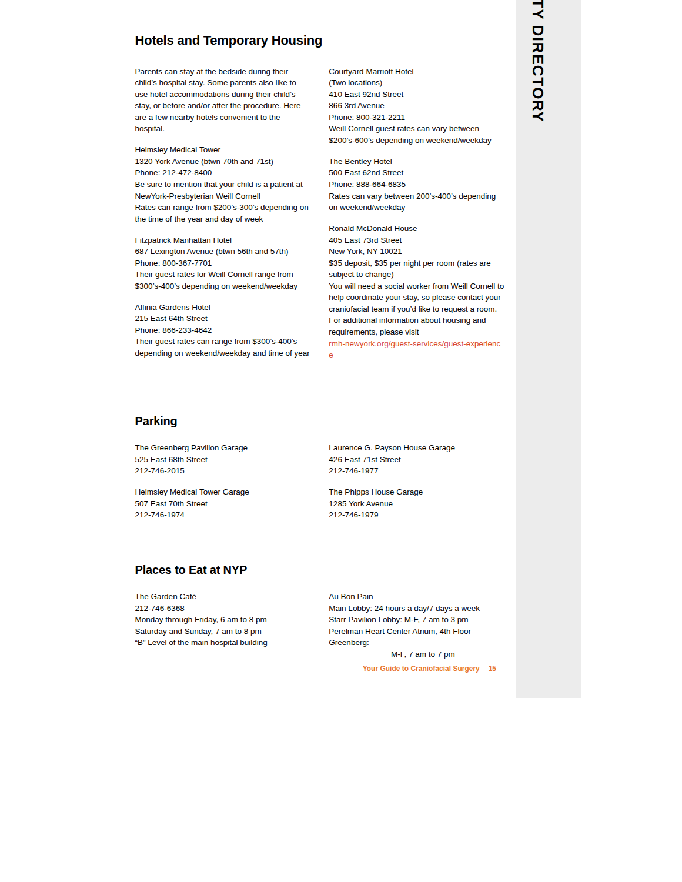COMMUNITY DIRECTORY
Hotels and Temporary Housing
Parents can stay at the bedside during their child’s hospital stay. Some parents also like to use hotel accommodations during their child’s stay, or before and/or after the procedure. Here are a few nearby hotels convenient to the hospital.
Helmsley Medical Tower 1320 York Avenue (btwn 70th and 71st)
Phone: 212-472-8400
Be sure to mention that your child is a patient at NewYork-Presbyterian Weill Cornell
Rates can range from $200’s-300’s depending on the time of the year and day of week
Fitzpatrick Manhattan Hotel 687 Lexington Avenue (btwn 56th and 57th)
Phone: 800-367-7701
Their guest rates for Weill Cornell range from $300’s-400’s depending on weekend/weekday
Affinia Gardens Hotel 215 East 64th Street
Phone: 866-233-4642
Their guest rates can range from $300’s-400’s depending on weekend/weekday and time of year
Courtyard Marriott Hotel (Two locations)
410 East 92nd Street
866 3rd Avenue
Phone: 800-321-2211
Weill Cornell guest rates can vary between $200’s-600’s depending on weekend/weekday
The Bentley Hotel 500 East 62nd Street
Phone: 888-664-6835
Rates can vary between 200’s-400’s depending on weekend/weekday
Ronald McDonald House 405 East 73rd Street
New York, NY 10021
$35 deposit, $35 per night per room (rates are subject to change)
You will need a social worker from Weill Cornell to help coordinate your stay, so please contact your craniofacial team if you’d like to request a room. For additional information about housing and requirements, please visit
rmh-newyork.org/guest-services/guest-experience
Parking
The Greenberg Pavilion Garage 525 East 68th Street
212-746-2015
Helmsley Medical Tower Garage 507 East 70th Street
212-746-1974
Laurence G. Payson House Garage 426 East 71st Street
212-746-1977
The Phipps House Garage 1285 York Avenue
212-746-1979
Places to Eat at NYP
The Garden Café 212-746-6368
Monday through Friday, 6 am to 8 pm
Saturday and Sunday, 7 am to 8 pm
“B” Level of the main hospital building
Au Bon Pain Main Lobby: 24 hours a day/7 days a week
Starr Pavilion Lobby: M-F, 7 am to 3 pm
Perelman Heart Center Atrium, 4th Floor Greenberg:
M-F, 7 am to 7 pm
Your Guide to Craniofacial Surgery 15